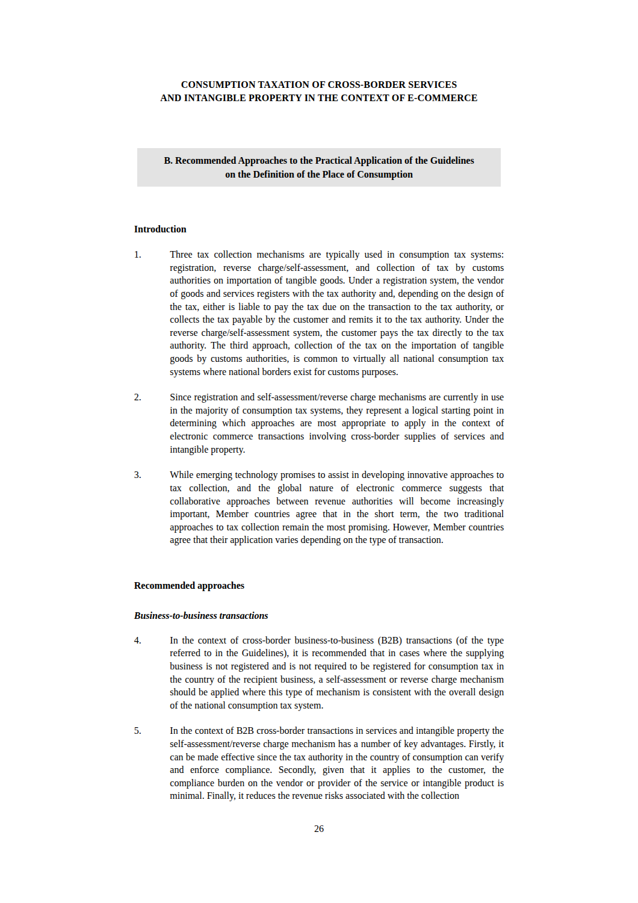Consumption Taxation of Cross-Border Services
and Intangible Property in the Context of E-Commerce
B. Recommended Approaches to the Practical Application of the Guidelines
on the Definition of the Place of Consumption
Introduction
1. Three tax collection mechanisms are typically used in consumption tax systems: registration, reverse charge/self-assessment, and collection of tax by customs authorities on importation of tangible goods. Under a registration system, the vendor of goods and services registers with the tax authority and, depending on the design of the tax, either is liable to pay the tax due on the transaction to the tax authority, or collects the tax payable by the customer and remits it to the tax authority. Under the reverse charge/self-assessment system, the customer pays the tax directly to the tax authority. The third approach, collection of the tax on the importation of tangible goods by customs authorities, is common to virtually all national consumption tax systems where national borders exist for customs purposes.
2. Since registration and self-assessment/reverse charge mechanisms are currently in use in the majority of consumption tax systems, they represent a logical starting point in determining which approaches are most appropriate to apply in the context of electronic commerce transactions involving cross-border supplies of services and intangible property.
3. While emerging technology promises to assist in developing innovative approaches to tax collection, and the global nature of electronic commerce suggests that collaborative approaches between revenue authorities will become increasingly important, Member countries agree that in the short term, the two traditional approaches to tax collection remain the most promising. However, Member countries agree that their application varies depending on the type of transaction.
Recommended approaches
Business-to-business transactions
4. In the context of cross-border business-to-business (B2B) transactions (of the type referred to in the Guidelines), it is recommended that in cases where the supplying business is not registered and is not required to be registered for consumption tax in the country of the recipient business, a self-assessment or reverse charge mechanism should be applied where this type of mechanism is consistent with the overall design of the national consumption tax system.
5. In the context of B2B cross-border transactions in services and intangible property the self-assessment/reverse charge mechanism has a number of key advantages. Firstly, it can be made effective since the tax authority in the country of consumption can verify and enforce compliance. Secondly, given that it applies to the customer, the compliance burden on the vendor or provider of the service or intangible product is minimal. Finally, it reduces the revenue risks associated with the collection
26